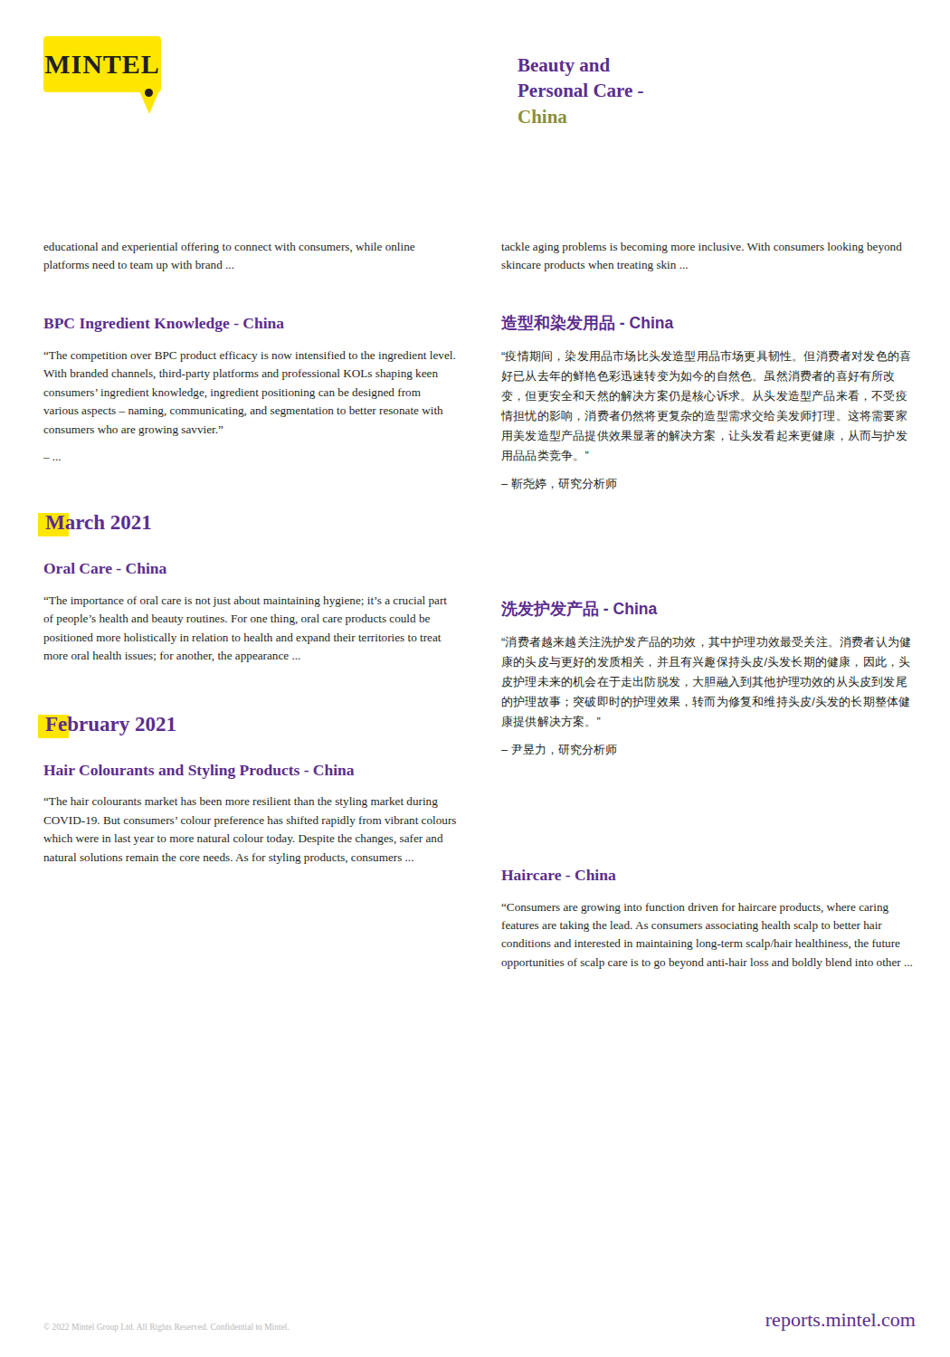MINTEL
Beauty and
Personal Care -
China
educational and experiential offering to connect with consumers, while online platforms need to team up with brand ...
BPC Ingredient Knowledge - China
“The competition over BPC product efficacy is now intensified to the ingredient level. With branded channels, third-party platforms and professional KOLs shaping keen consumers’ ingredient knowledge, ingredient positioning can be designed from various aspects – naming, communicating, and segmentation to better resonate with consumers who are growing savvier.”
– ...
March 2021
Oral Care - China
“The importance of oral care is not just about maintaining hygiene; it’s a crucial part of people’s health and beauty routines. For one thing, oral care products could be positioned more holistically in relation to health and expand their territories to treat more oral health issues; for another, the appearance ...
February 2021
Hair Colourants and Styling Products - China
“The hair colourants market has been more resilient than the styling market during COVID-19. But consumers’ colour preference has shifted rapidly from vibrant colours which were in last year to more natural colour today. Despite the changes, safer and natural solutions remain the core needs. As for styling products, consumers ...
tackle aging problems is becoming more inclusive. With consumers looking beyond skincare products when treating skin ...
造型和染发用品 - China
“疫情期间，染发用品市场比头发造型用品市场更具韧性。但消费者对发色的喜好已从去年的鲜艳色彩迅速转变为如今的自然色。虽然消费者的喜好有所改变，但更安全和天然的解决方案仍是核心诉求。从头发造型产品来看，不受疫情担忧的影响，消费者仍然将更复杂的造型需求交给美发师打理。这将需要家用美发造型产品提供效果显著的解决方案，让头发看起来更健康，从而与护发用品品类竞争。”
– 靳尧婷，研究分析师
洗发护发产品 - China
“消费者越来越关注洗护发产品的功效，其中护理功效最受关注。消费者认为健康的头皮与更好的发质相关，并且有兴趣保持头皮/头发长期的健康，因此，头皮护理未来的机会在于走出防脱发，大胆融入到其他护理功效的从头皮到发尾的护理故事；突破即时的护理效果，转而为修复和维持头皮/头发的长期整体健康提供解决方案。”
– 尹昱力，研究分析师
Haircare - China
“Consumers are growing into function driven for haircare products, where caring features are taking the lead. As consumers associating health scalp to better hair conditions and interested in maintaining long-term scalp/hair healthiness, the future opportunities of scalp care is to go beyond anti-hair loss and boldly blend into other ...
© 2022 Mintel Group Ltd. All Rights Reserved. Confidential to Mintel.
reports. mintel. com